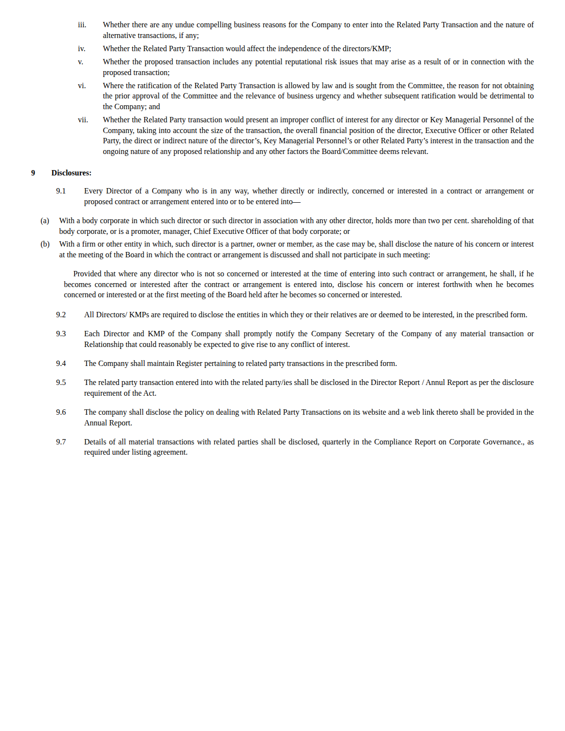iii. Whether there are any undue compelling business reasons for the Company to enter into the Related Party Transaction and the nature of alternative transactions, if any;
iv. Whether the Related Party Transaction would affect the independence of the directors/KMP;
v. Whether the proposed transaction includes any potential reputational risk issues that may arise as a result of or in connection with the proposed transaction;
vi. Where the ratification of the Related Party Transaction is allowed by law and is sought from the Committee, the reason for not obtaining the prior approval of the Committee and the relevance of business urgency and whether subsequent ratification would be detrimental to the Company; and
vii. Whether the Related Party transaction would present an improper conflict of interest for any director or Key Managerial Personnel of the Company, taking into account the size of the transaction, the overall financial position of the director, Executive Officer or other Related Party, the direct or indirect nature of the director’s, Key Managerial Personnel’s or other Related Party’s interest in the transaction and the ongoing nature of any proposed relationship and any other factors the Board/Committee deems relevant.
9 Disclosures:
9.1 Every Director of a Company who is in any way, whether directly or indirectly, concerned or interested in a contract or arrangement or proposed contract or arrangement entered into or to be entered into—
(a) With a body corporate in which such director or such director in association with any other director, holds more than two per cent. shareholding of that body corporate, or is a promoter, manager, Chief Executive Officer of that body corporate; or
(b) With a firm or other entity in which, such director is a partner, owner or member, as the case may be, shall disclose the nature of his concern or interest at the meeting of the Board in which the contract or arrangement is discussed and shall not participate in such meeting:
Provided that where any director who is not so concerned or interested at the time of entering into such contract or arrangement, he shall, if he becomes concerned or interested after the contract or arrangement is entered into, disclose his concern or interest forthwith when he becomes concerned or interested or at the first meeting of the Board held after he becomes so concerned or interested.
9.2 All Directors/ KMPs are required to disclose the entities in which they or their relatives are or deemed to be interested, in the prescribed form.
9.3 Each Director and KMP of the Company shall promptly notify the Company Secretary of the Company of any material transaction or Relationship that could reasonably be expected to give rise to any conflict of interest.
9.4 The Company shall maintain Register pertaining to related party transactions in the prescribed form.
9.5 The related party transaction entered into with the related party/ies shall be disclosed in the Director Report / Annul Report as per the disclosure requirement of the Act.
9.6 The company shall disclose the policy on dealing with Related Party Transactions on its website and a web link thereto shall be provided in the Annual Report.
9.7 Details of all material transactions with related parties shall be disclosed, quarterly in the Compliance Report on Corporate Governance., as required under listing agreement.